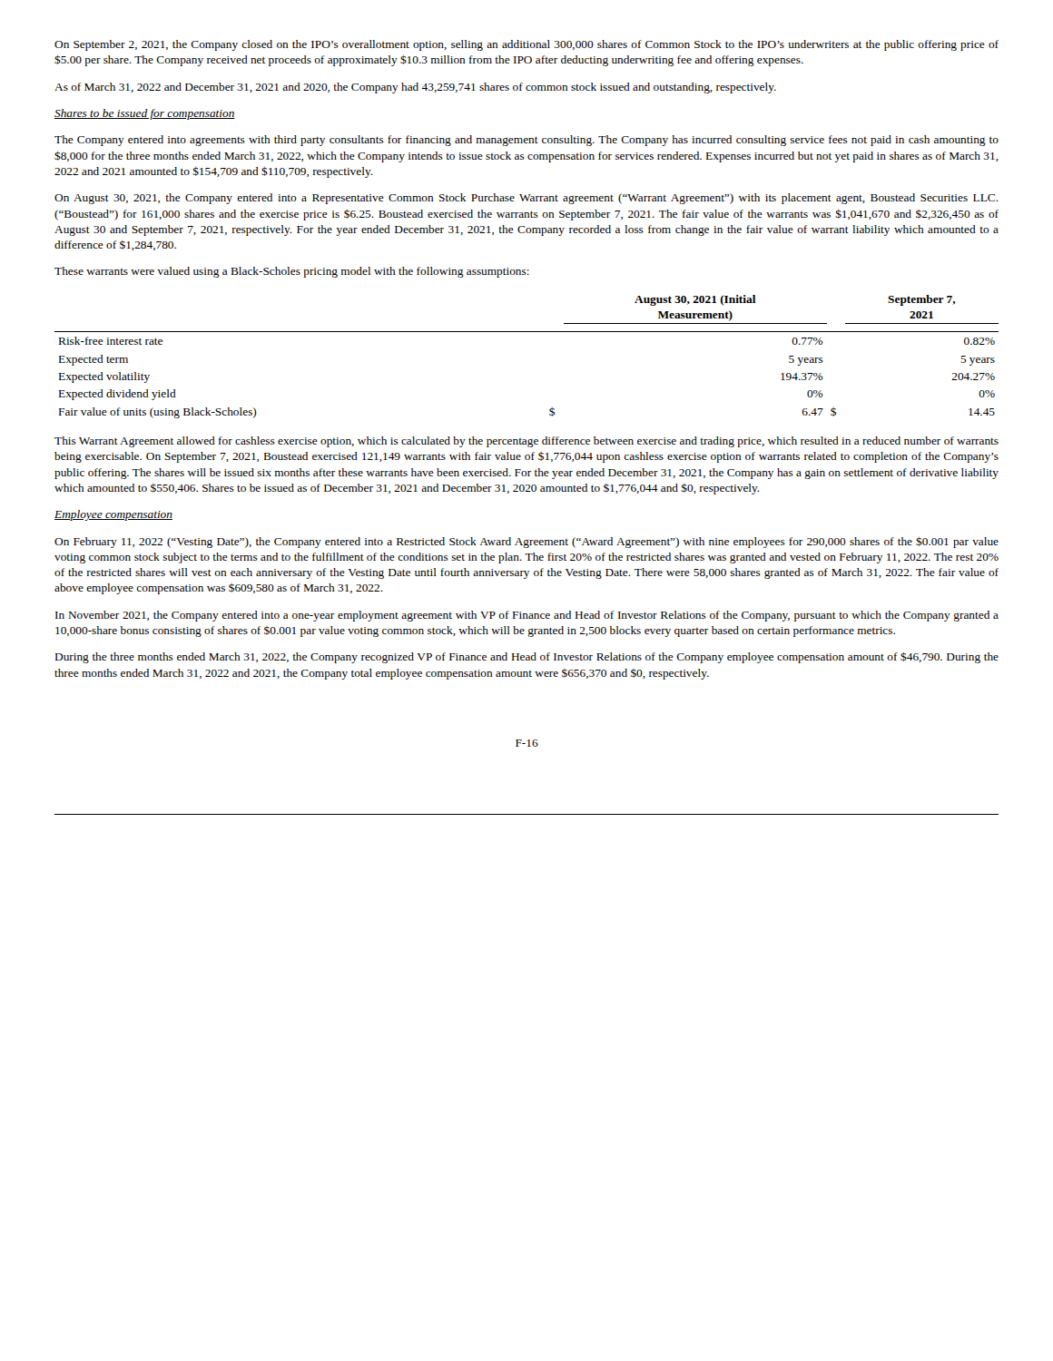On September 2, 2021, the Company closed on the IPO’s overallotment option, selling an additional 300,000 shares of Common Stock to the IPO’s underwriters at the public offering price of $5.00 per share. The Company received net proceeds of approximately $10.3 million from the IPO after deducting underwriting fee and offering expenses.
As of March 31, 2022 and December 31, 2021 and 2020, the Company had 43,259,741 shares of common stock issued and outstanding, respectively.
Shares to be issued for compensation
The Company entered into agreements with third party consultants for financing and management consulting. The Company has incurred consulting service fees not paid in cash amounting to $8,000 for the three months ended March 31, 2022, which the Company intends to issue stock as compensation for services rendered. Expenses incurred but not yet paid in shares as of March 31, 2022 and 2021 amounted to $154,709 and $110,709, respectively.
On August 30, 2021, the Company entered into a Representative Common Stock Purchase Warrant agreement (“Warrant Agreement”) with its placement agent, Boustead Securities LLC. (“Boustead”) for 161,000 shares and the exercise price is $6.25. Boustead exercised the warrants on September 7, 2021. The fair value of the warrants was $1,041,670 and $2,326,450 as of August 30 and September 7, 2021, respectively. For the year ended December 31, 2021, the Company recorded a loss from change in the fair value of warrant liability which amounted to a difference of $1,284,780.
These warrants were valued using a Black-Scholes pricing model with the following assumptions:
| | | August 30, 2021 (Initial Measurement) | | September 7, 2021 |
| --- | --- | --- | --- | --- |
| Risk-free interest rate | | 0.77% | | 0.82% |
| Expected term | | 5 years | | 5 years |
| Expected volatility | | 194.37% | | 204.27% |
| Expected dividend yield | | 0% | | 0% |
| Fair value of units (using Black-Scholes) | $ | 6.47 | $ | 14.45 |
This Warrant Agreement allowed for cashless exercise option, which is calculated by the percentage difference between exercise and trading price, which resulted in a reduced number of warrants being exercisable. On September 7, 2021, Boustead exercised 121,149 warrants with fair value of $1,776,044 upon cashless exercise option of warrants related to completion of the Company’s public offering. The shares will be issued six months after these warrants have been exercised. For the year ended December 31, 2021, the Company has a gain on settlement of derivative liability which amounted to $550,406. Shares to be issued as of December 31, 2021 and December 31, 2020 amounted to $1,776,044 and $0, respectively.
Employee compensation
On February 11, 2022 (“Vesting Date”), the Company entered into a Restricted Stock Award Agreement (“Award Agreement”) with nine employees for 290,000 shares of the $0.001 par value voting common stock subject to the terms and to the fulfillment of the conditions set in the plan. The first 20% of the restricted shares was granted and vested on February 11, 2022. The rest 20% of the restricted shares will vest on each anniversary of the Vesting Date until fourth anniversary of the Vesting Date. There were 58,000 shares granted as of March 31, 2022. The fair value of above employee compensation was $609,580 as of March 31, 2022.
In November 2021, the Company entered into a one-year employment agreement with VP of Finance and Head of Investor Relations of the Company, pursuant to which the Company granted a 10,000-share bonus consisting of shares of $0.001 par value voting common stock, which will be granted in 2,500 blocks every quarter based on certain performance metrics.
During the three months ended March 31, 2022, the Company recognized VP of Finance and Head of Investor Relations of the Company employee compensation amount of $46,790. During the three months ended March 31, 2022 and 2021, the Company total employee compensation amount were $656,370 and $0, respectively.
F-16